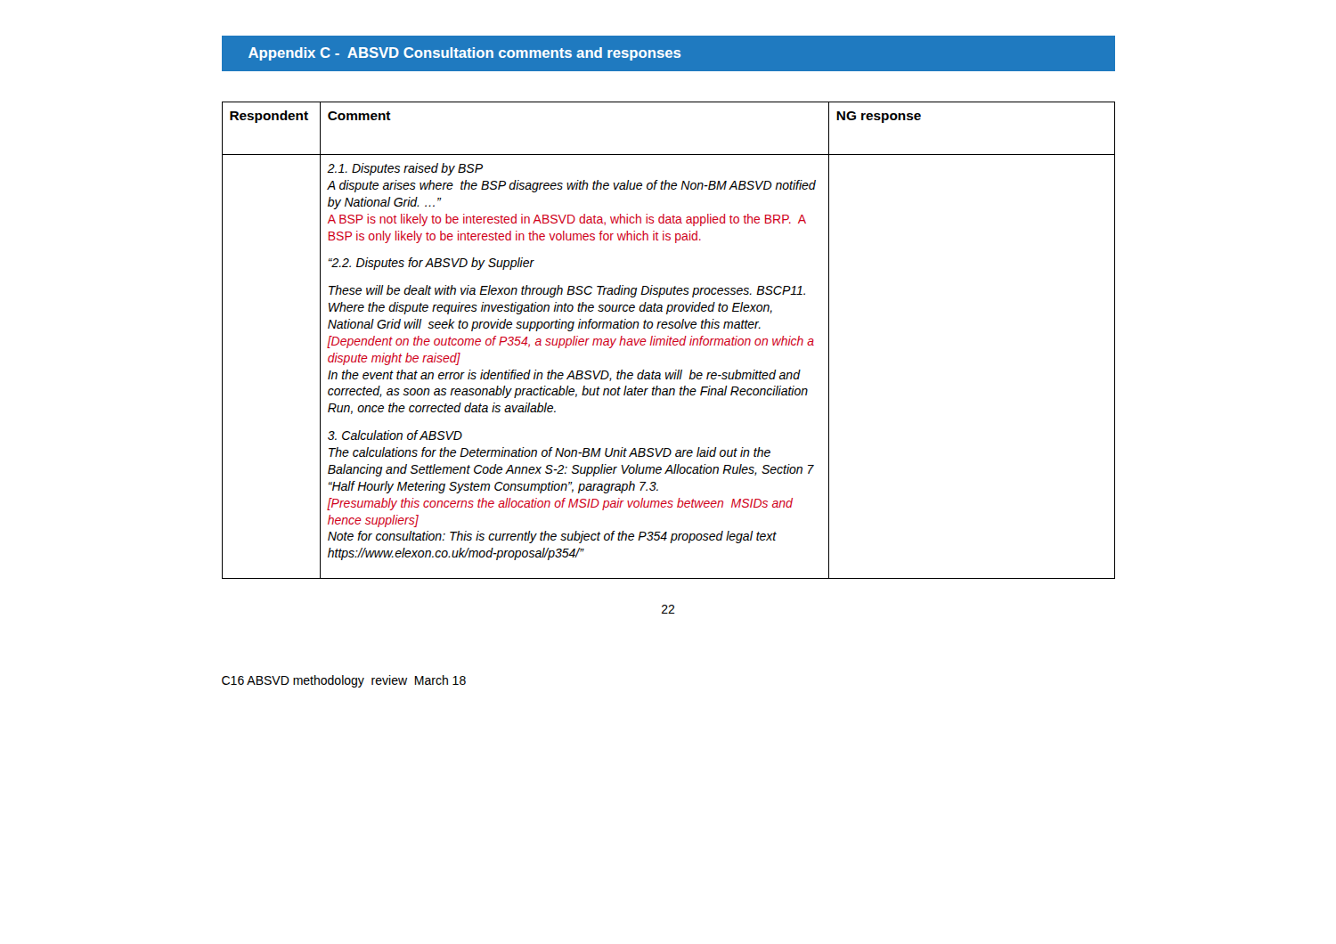Appendix C - ABSVD Consultation comments and responses
| Respondent | Comment | NG response |
| --- | --- | --- |
| | 2.1. Disputes raised by BSP A dispute arises where the BSP disagrees with the value of the Non-BM ABSVD notified by National Grid. …” A BSP is not likely to be interested in ABSVD data, which is data applied to the BRP. A BSP is only likely to be interested in the volumes for which it is paid. “2.2. Disputes for ABSVD by Supplier These will be dealt with via Elexon through BSC Trading Disputes processes. BSCP11. Where the dispute requires investigation into the source data provided to Elexon, National Grid will seek to provide supporting information to resolve this matter. [Dependent on the outcome of P354, a supplier may have limited information on which a dispute might be raised] In the event that an error is identified in the ABSVD, the data will be re-submitted and corrected, as soon as reasonably practicable, but not later than the Final Reconciliation Run, once the corrected data is available. 3. Calculation of ABSVD The calculations for the Determination of Non-BM Unit ABSVD are laid out in the Balancing and Settlement Code Annex S-2: Supplier Volume Allocation Rules, Section 7 “Half Hourly Metering System Consumption”, paragraph 7.3. [Presumably this concerns the allocation of MSID pair volumes between MSIDs and hence suppliers] Note for consultation: This is currently the subject of the P354 proposed legal text https://www.elexon.co.uk/mod-proposal/p354/ ” | |
22
C16 ABSVD methodology review March 18